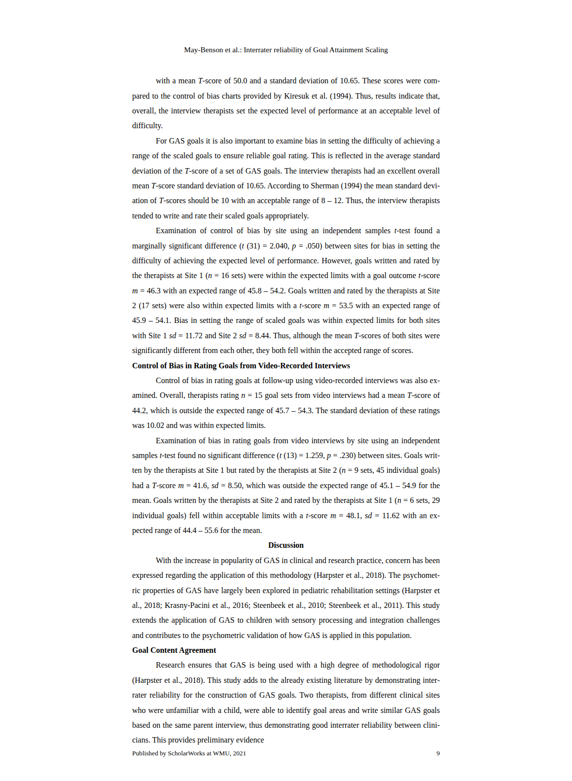May-Benson et al.: Interrater reliability of Goal Attainment Scaling
with a mean T-score of 50.0 and a standard deviation of 10.65. These scores were compared to the control of bias charts provided by Kiresuk et al. (1994). Thus, results indicate that, overall, the interview therapists set the expected level of performance at an acceptable level of difficulty.
For GAS goals it is also important to examine bias in setting the difficulty of achieving a range of the scaled goals to ensure reliable goal rating. This is reflected in the average standard deviation of the T-score of a set of GAS goals. The interview therapists had an excellent overall mean T-score standard deviation of 10.65. According to Sherman (1994) the mean standard deviation of T-scores should be 10 with an acceptable range of 8 – 12. Thus, the interview therapists tended to write and rate their scaled goals appropriately.
Examination of control of bias by site using an independent samples t-test found a marginally significant difference (t (31) = 2.040, p = .050) between sites for bias in setting the difficulty of achieving the expected level of performance. However, goals written and rated by the therapists at Site 1 (n = 16 sets) were within the expected limits with a goal outcome t-score m = 46.3 with an expected range of 45.8 – 54.2. Goals written and rated by the therapists at Site 2 (17 sets) were also within expected limits with a t-score m = 53.5 with an expected range of 45.9 – 54.1. Bias in setting the range of scaled goals was within expected limits for both sites with Site 1 sd = 11.72 and Site 2 sd = 8.44. Thus, although the mean T-scores of both sites were significantly different from each other, they both fell within the accepted range of scores.
Control of Bias in Rating Goals from Video-Recorded Interviews
Control of bias in rating goals at follow-up using video-recorded interviews was also examined. Overall, therapists rating n = 15 goal sets from video interviews had a mean T-score of 44.2, which is outside the expected range of 45.7 – 54.3. The standard deviation of these ratings was 10.02 and was within expected limits.
Examination of bias in rating goals from video interviews by site using an independent samples t-test found no significant difference (t (13) = 1.259, p = .230) between sites. Goals written by the therapists at Site 1 but rated by the therapists at Site 2 (n = 9 sets, 45 individual goals) had a T-score m = 41.6, sd = 8.50, which was outside the expected range of 45.1 – 54.9 for the mean. Goals written by the therapists at Site 2 and rated by the therapists at Site 1 (n = 6 sets, 29 individual goals) fell within acceptable limits with a t-score m = 48.1, sd = 11.62 with an expected range of 44.4 – 55.6 for the mean.
Discussion
With the increase in popularity of GAS in clinical and research practice, concern has been expressed regarding the application of this methodology (Harpster et al., 2018). The psychometric properties of GAS have largely been explored in pediatric rehabilitation settings (Harpster et al., 2018; Krasny-Pacini et al., 2016; Steenbeek et al., 2010; Steenbeek et al., 2011). This study extends the application of GAS to children with sensory processing and integration challenges and contributes to the psychometric validation of how GAS is applied in this population.
Goal Content Agreement
Research ensures that GAS is being used with a high degree of methodological rigor (Harpster et al., 2018). This study adds to the already existing literature by demonstrating interrater reliability for the construction of GAS goals. Two therapists, from different clinical sites who were unfamiliar with a child, were able to identify goal areas and write similar GAS goals based on the same parent interview, thus demonstrating good interrater reliability between clinicians. This provides preliminary evidence
Published by ScholarWorks at WMU, 2021 9